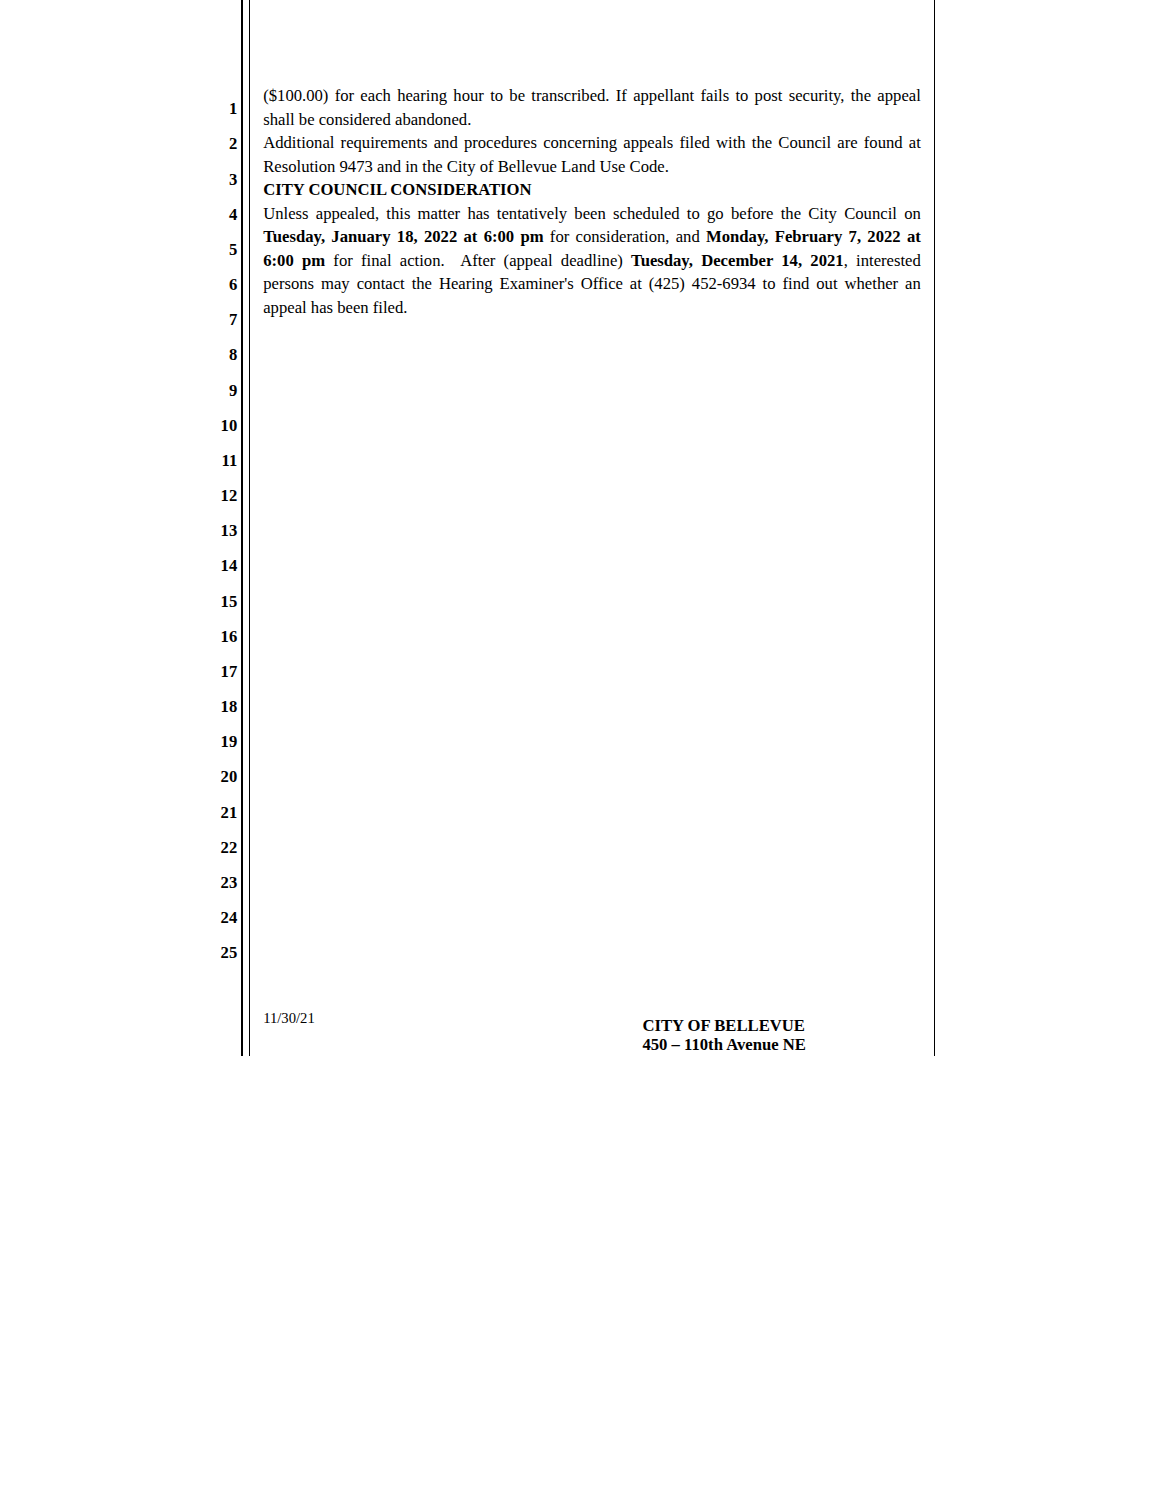1
2
3
4
5
6
7
8
9
10
11
12
13
14
15
16
17
18
19
20
21
22
23
24
25
($100.00) for each hearing hour to be transcribed. If appellant fails to post security, the appeal shall be considered abandoned.
Additional requirements and procedures concerning appeals filed with the Council are found at Resolution 9473 and in the City of Bellevue Land Use Code.
CITY COUNCIL CONSIDERATION
Unless appealed, this matter has tentatively been scheduled to go before the City Council on Tuesday, January 18, 2022 at 6:00 pm for consideration, and Monday, February 7, 2022 at 6:00 pm for final action. After (appeal deadline) Tuesday, December 14, 2021, interested persons may contact the Hearing Examiner's Office at (425) 452-6934 to find out whether an appeal has been filed.
11/30/21
8
CITY OF BELLEVUE
450 – 110th Avenue NE
P. O. Box 90012
Bellevue, WA 98009-9012